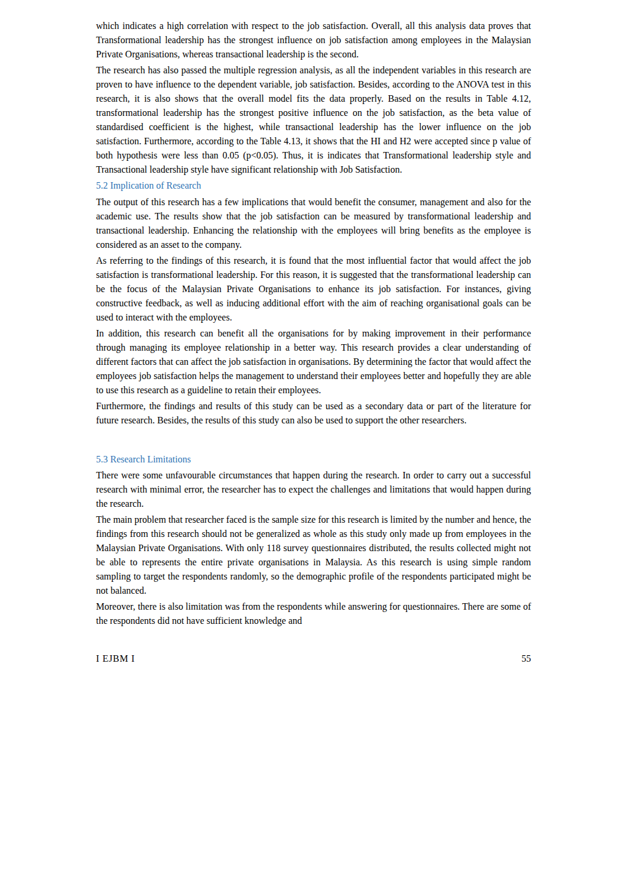which indicates a high correlation with respect to the job satisfaction. Overall, all this analysis data proves that Transformational leadership has the strongest influence on job satisfaction among employees in the Malaysian Private Organisations, whereas transactional leadership is the second.
The research has also passed the multiple regression analysis, as all the independent variables in this research are proven to have influence to the dependent variable, job satisfaction. Besides, according to the ANOVA test in this research, it is also shows that the overall model fits the data properly. Based on the results in Table 4.12, transformational leadership has the strongest positive influence on the job satisfaction, as the beta value of standardised coefficient is the highest, while transactional leadership has the lower influence on the job satisfaction. Furthermore, according to the Table 4.13, it shows that the HI and H2 were accepted since p value of both hypothesis were less than 0.05 (p<0.05). Thus, it is indicates that Transformational leadership style and Transactional leadership style have significant relationship with Job Satisfaction.
5.2 Implication of Research
The output of this research has a few implications that would benefit the consumer, management and also for the academic use. The results show that the job satisfaction can be measured by transformational leadership and transactional leadership. Enhancing the relationship with the employees will bring benefits as the employee is considered as an asset to the company.
As referring to the findings of this research, it is found that the most influential factor that would affect the job satisfaction is transformational leadership. For this reason, it is suggested that the transformational leadership can be the focus of the Malaysian Private Organisations to enhance its job satisfaction. For instances, giving constructive feedback, as well as inducing additional effort with the aim of reaching organisational goals can be used to interact with the employees.
In addition, this research can benefit all the organisations for by making improvement in their performance through managing its employee relationship in a better way. This research provides a clear understanding of different factors that can affect the job satisfaction in organisations. By determining the factor that would affect the employees job satisfaction helps the management to understand their employees better and hopefully they are able to use this research as a guideline to retain their employees.
Furthermore, the findings and results of this study can be used as a secondary data or part of the literature for future research. Besides, the results of this study can also be used to support the other researchers.
5.3 Research Limitations
There were some unfavourable circumstances that happen during the research. In order to carry out a successful research with minimal error, the researcher has to expect the challenges and limitations that would happen during the research.
The main problem that researcher faced is the sample size for this research is limited by the number and hence, the findings from this research should not be generalized as whole as this study only made up from employees in the Malaysian Private Organisations. With only 118 survey questionnaires distributed, the results collected might not be able to represents the entire private organisations in Malaysia. As this research is using simple random sampling to target the respondents randomly, so the demographic profile of the respondents participated might be not balanced.
Moreover, there is also limitation was from the respondents while answering for questionnaires. There are some of the respondents did not have sufficient knowledge and
I EJBM I 55